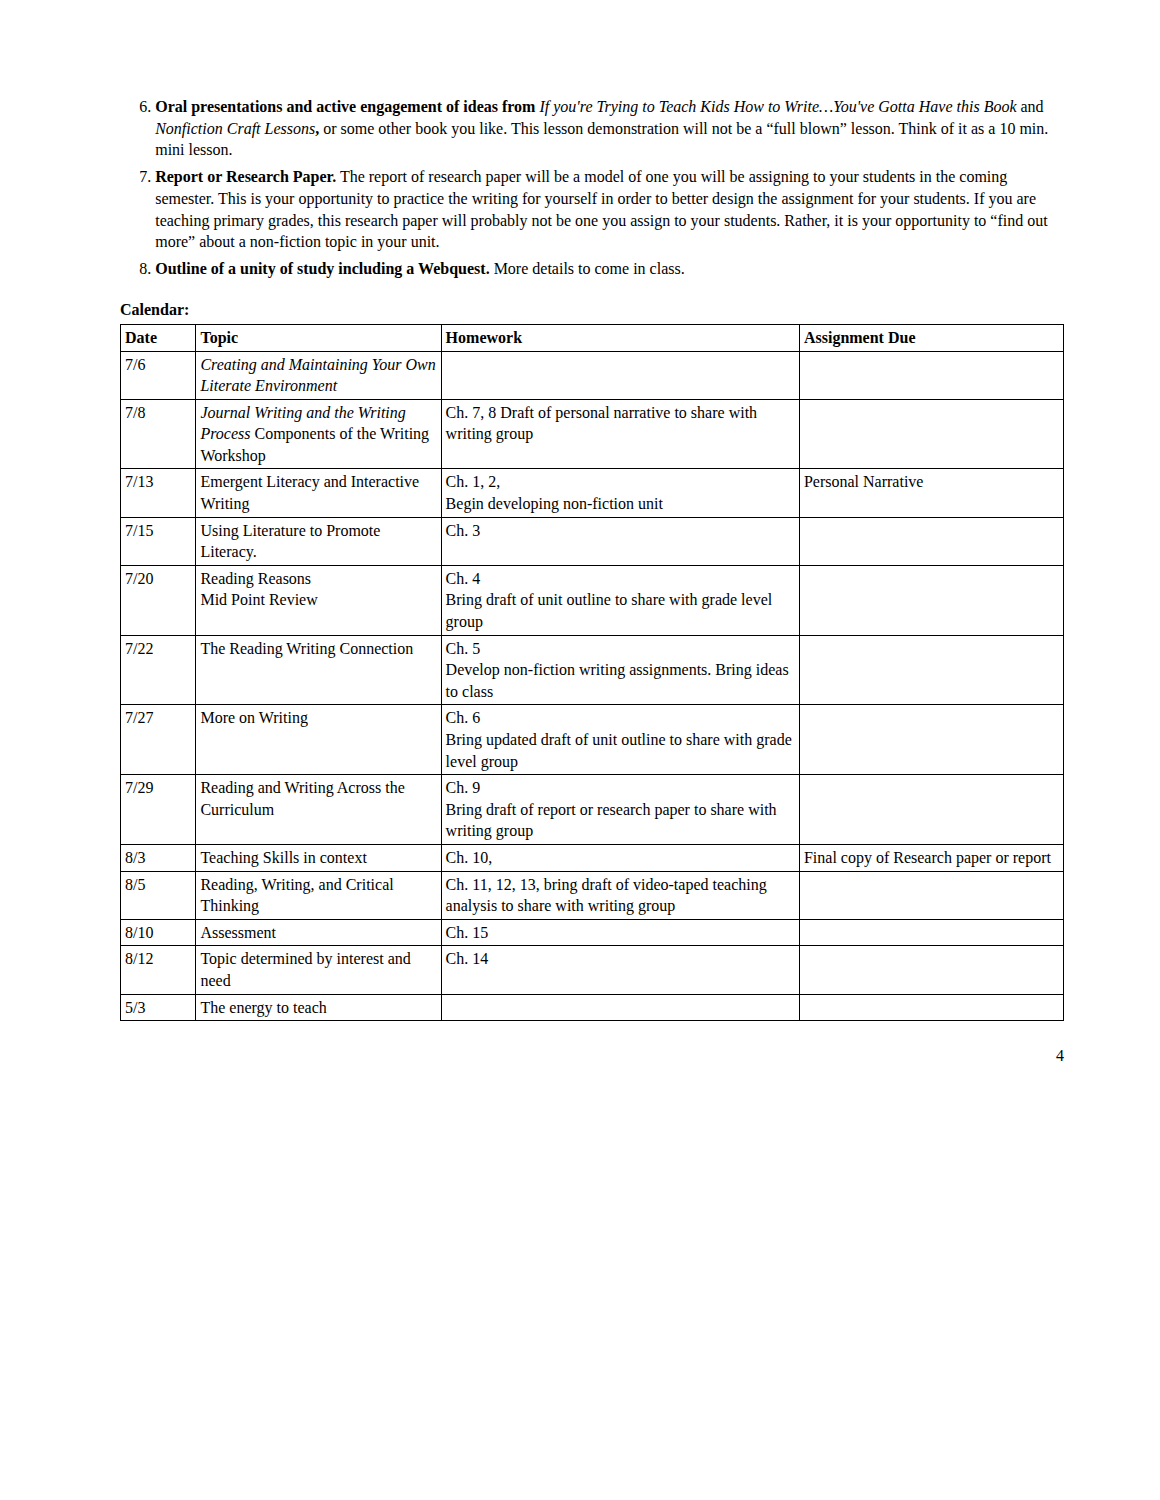Oral presentations and active engagement of ideas from If you're Trying to Teach Kids How to Write…You've Gotta Have this Book and Nonfiction Craft Lessons, or some other book you like. This lesson demonstration will not be a “full blown” lesson. Think of it as a 10 min. mini lesson.
Report or Research Paper. The report of research paper will be a model of one you will be assigning to your students in the coming semester. This is your opportunity to practice the writing for yourself in order to better design the assignment for your students. If you are teaching primary grades, this research paper will probably not be one you assign to your students. Rather, it is your opportunity to “find out more” about a non-fiction topic in your unit.
Outline of a unity of study including a Webquest. More details to come in class.
Calendar:
| Date | Topic | Homework | Assignment Due |
| --- | --- | --- | --- |
| 7/6 | Creating and Maintaining Your Own Literate Environment | | |
| 7/8 | Journal Writing and the Writing Process Components of the Writing Workshop | Ch. 7, 8 Draft of personal narrative to share with writing group | |
| 7/13 | Emergent Literacy and Interactive Writing | Ch. 1, 2, Begin developing non-fiction unit | Personal Narrative |
| 7/15 | Using Literature to Promote Literacy. | Ch. 3 | |
| 7/20 | Reading Reasons Mid Point Review | Ch. 4 Bring draft of unit outline to share with grade level group | |
| 7/22 | The Reading Writing Connection | Ch. 5 Develop non-fiction writing assignments. Bring ideas to class | |
| 7/27 | More on Writing | Ch. 6 Bring updated draft of unit outline to share with grade level group | |
| 7/29 | Reading and Writing Across the Curriculum | Ch. 9 Bring draft of report or research paper to share with writing group | |
| 8/3 | Teaching Skills in context | Ch. 10, | Final copy of Research paper or report |
| 8/5 | Reading, Writing, and Critical Thinking | Ch. 11, 12, 13, bring draft of video-taped teaching analysis to share with writing group | |
| 8/10 | Assessment | Ch. 15 | |
| 8/12 | Topic determined by interest and need | Ch. 14 | |
| 5/3 | The energy to teach | | |
4